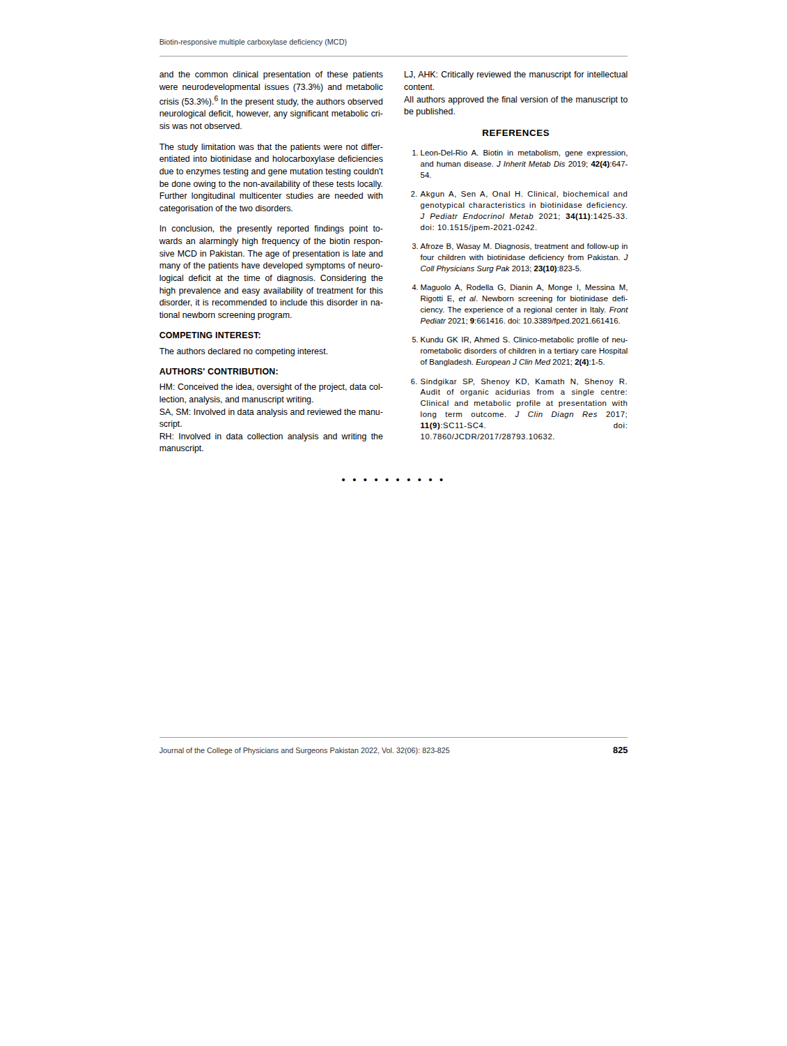Biotin-responsive multiple carboxylase deficiency (MCD)
and the common clinical presentation of these patients were neurodevelopmental issues (73.3%) and metabolic crisis (53.3%).6 In the present study, the authors observed neurological deficit, however, any significant metabolic crisis was not observed.
The study limitation was that the patients were not differentiated into biotinidase and holocarboxylase deficiencies due to enzymes testing and gene mutation testing couldn't be done owing to the non-availability of these tests locally. Further longitudinal multicenter studies are needed with categorisation of the two disorders.
In conclusion, the presently reported findings point towards an alarmingly high frequency of the biotin responsive MCD in Pakistan. The age of presentation is late and many of the patients have developed symptoms of neurological deficit at the time of diagnosis. Considering the high prevalence and easy availability of treatment for this disorder, it is recommended to include this disorder in national newborn screening program.
COMPETING INTEREST:
The authors declared no competing interest.
AUTHORS' CONTRIBUTION:
HM: Conceived the idea, oversight of the project, data collection, analysis, and manuscript writing.
SA, SM: Involved in data analysis and reviewed the manuscript.
RH: Involved in data collection analysis and writing the manuscript.
LJ, AHK: Critically reviewed the manuscript for intellectual content.
All authors approved the final version of the manuscript to be published.
REFERENCES
Leon-Del-Rio A. Biotin in metabolism, gene expression, and human disease. J Inherit Metab Dis 2019; 42(4):647-54.
Akgun A, Sen A, Onal H. Clinical, biochemical and genotypical characteristics in biotinidase deficiency. J Pediatr Endocrinol Metab 2021; 34(11):1425-33. doi: 10.1515/jpem-2021-0242.
Afroze B, Wasay M. Diagnosis, treatment and follow-up in four children with biotinidase deficiency from Pakistan. J Coll Physicians Surg Pak 2013; 23(10):823-5.
Maguolo A, Rodella G, Dianin A, Monge I, Messina M, Rigotti E, et al. Newborn screening for biotinidase deficiency. The experience of a regional center in Italy. Front Pediatr 2021; 9:661416. doi: 10.3389/fped.2021.661416.
Kundu GK IR, Ahmed S. Clinico-metabolic profile of neurometabolic disorders of children in a tertiary care Hospital of Bangladesh. European J Clin Med 2021; 2(4):1-5.
Sindgikar SP, Shenoy KD, Kamath N, Shenoy R. Audit of organic acidurias from a single centre: Clinical and metabolic profile at presentation with long term outcome. J Clin Diagn Res 2017; 11(9):SC11-SC4. doi: 10.7860/JCDR/2017/28793.10632.
• • • • • • • • • •
Journal of the College of Physicians and Surgeons Pakistan 2022, Vol. 32(06): 823-825
825